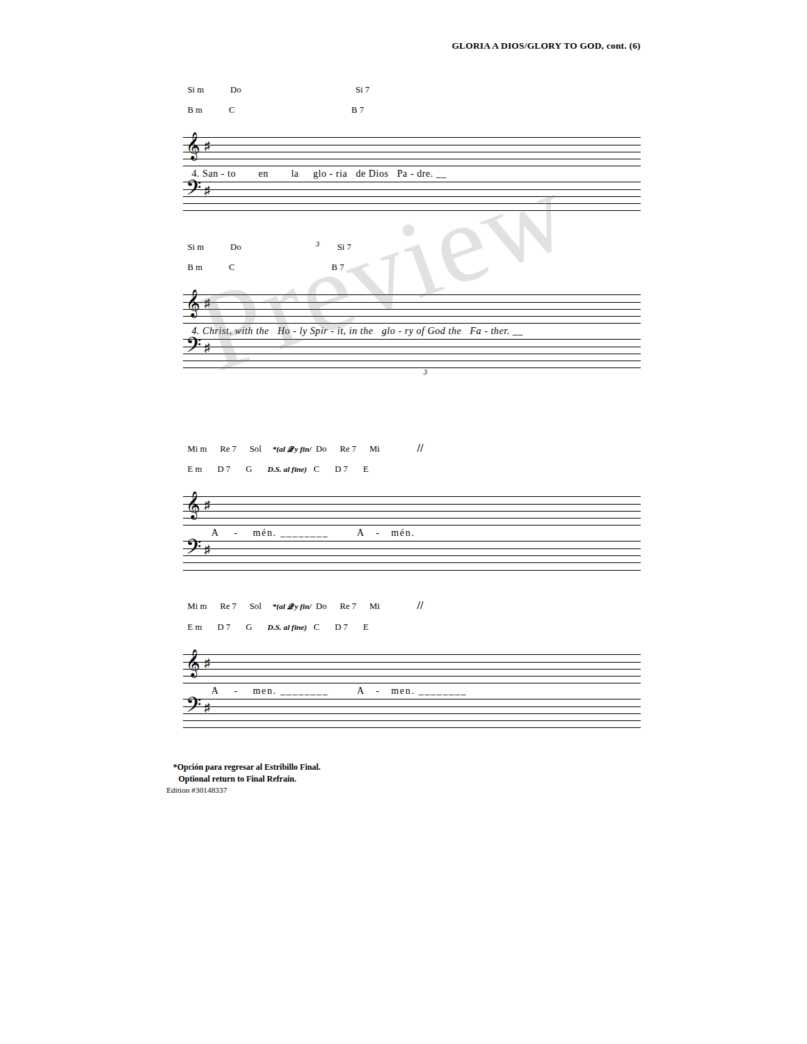GLORIA A DIOS/GLORY TO GOD, cont. (6)
Si m Do Si 7 B m C B 7
𝄞♯
4. San - to en la glo - ria de Dios Pa - dre. __
𝄢♯
Si m Do 3 Si 7 B m C B 7
𝄞♯
4. Christ, with the Ho - ly Spir - it, in the glo - ry of God the Fa - ther. __
𝄢♯
3
Mi m Re 7 Sol *(al 𝓠 y fin/ Do Re 7 Mi // E m D 7 G D.S. al fine) C D 7 E
𝄞♯
A - mén. ________ A - mén.
𝄢♯
Mi m Re 7 Sol *(al 𝓠 y fin/ Do Re 7 Mi // E m D 7 G D.S. al fine) C D 7 E
𝄞♯
A - men. ________ A - men. ________
𝄢♯
*Opción para regresar al Estribillo Final.
Optional return to Final Refrain.
Preview
Edition #30148337